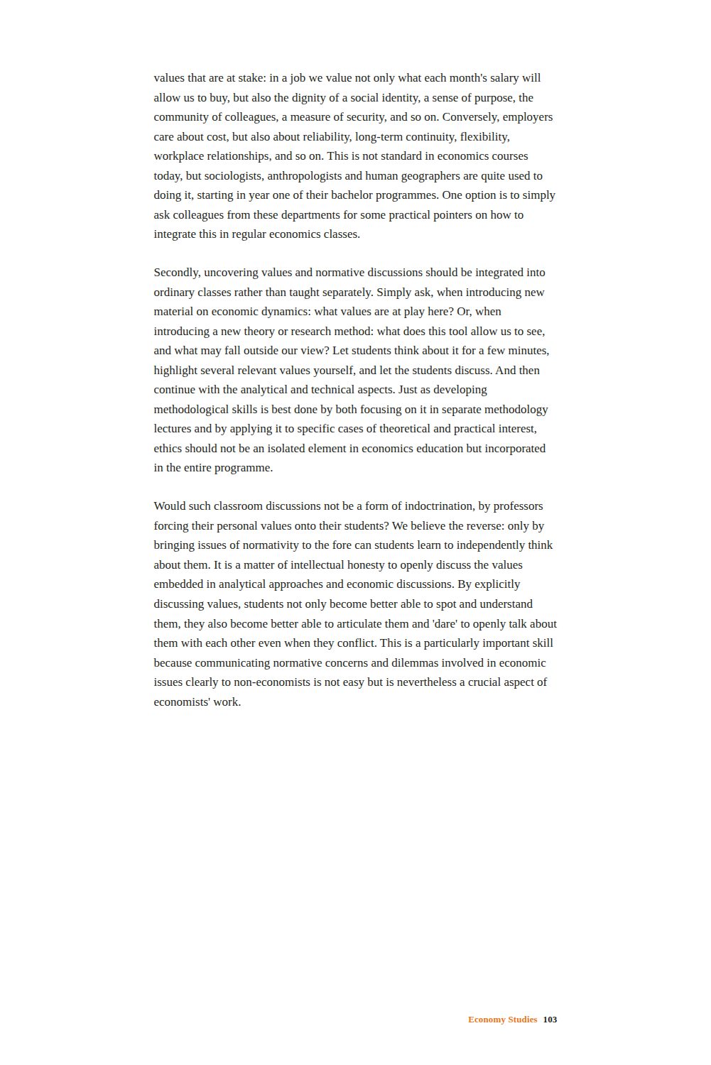values that are at stake: in a job we value not only what each month's salary will allow us to buy, but also the dignity of a social identity, a sense of purpose, the community of colleagues, a measure of security, and so on. Conversely, employers care about cost, but also about reliability, long-term continuity, flexibility, workplace relationships, and so on. This is not standard in economics courses today, but sociologists, anthropologists and human geographers are quite used to doing it, starting in year one of their bachelor programmes. One option is to simply ask colleagues from these departments for some practical pointers on how to integrate this in regular economics classes.
Secondly, uncovering values and normative discussions should be integrated into ordinary classes rather than taught separately. Simply ask, when introducing new material on economic dynamics: what values are at play here? Or, when introducing a new theory or research method: what does this tool allow us to see, and what may fall outside our view? Let students think about it for a few minutes, highlight several relevant values yourself, and let the students discuss. And then continue with the analytical and technical aspects. Just as developing methodological skills is best done by both focusing on it in separate methodology lectures and by applying it to specific cases of theoretical and practical interest, ethics should not be an isolated element in economics education but incorporated in the entire programme.
Would such classroom discussions not be a form of indoctrination, by professors forcing their personal values onto their students? We believe the reverse: only by bringing issues of normativity to the fore can students learn to independently think about them. It is a matter of intellectual honesty to openly discuss the values embedded in analytical approaches and economic discussions. By explicitly discussing values, students not only become better able to spot and understand them, they also become better able to articulate them and 'dare' to openly talk about them with each other even when they conflict. This is a particularly important skill because communicating normative concerns and dilemmas involved in economic issues clearly to non-economists is not easy but is nevertheless a crucial aspect of economists' work.
Economy Studies 103